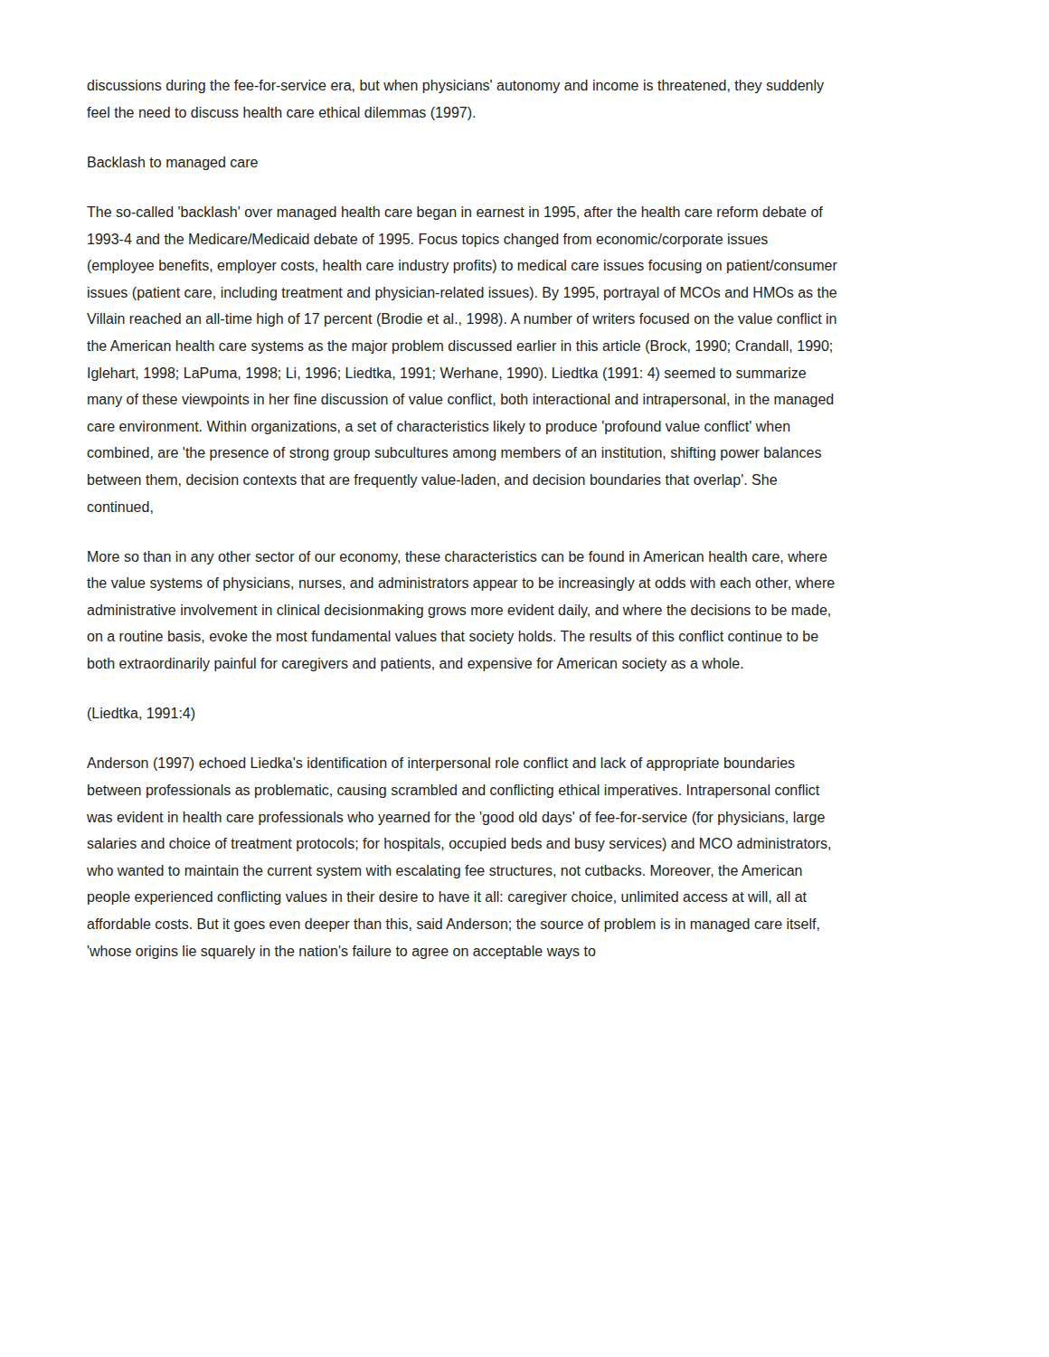discussions during the fee-for-service era, but when physicians' autonomy and income is threatened, they suddenly feel the need to discuss health care ethical dilemmas (1997).
Backlash to managed care
The so-called 'backlash' over managed health care began in earnest in 1995, after the health care reform debate of 1993-4 and the Medicare/Medicaid debate of 1995. Focus topics changed from economic/corporate issues (employee benefits, employer costs, health care industry profits) to medical care issues focusing on patient/consumer issues (patient care, including treatment and physician-related issues). By 1995, portrayal of MCOs and HMOs as the Villain reached an all-time high of 17 percent (Brodie et al., 1998). A number of writers focused on the value conflict in the American health care systems as the major problem discussed earlier in this article (Brock, 1990; Crandall, 1990; Iglehart, 1998; LaPuma, 1998; Li, 1996; Liedtka, 1991; Werhane, 1990). Liedtka (1991: 4) seemed to summarize many of these viewpoints in her fine discussion of value conflict, both interactional and intrapersonal, in the managed care environment. Within organizations, a set of characteristics likely to produce 'profound value conflict' when combined, are 'the presence of strong group subcultures among members of an institution, shifting power balances between them, decision contexts that are frequently value-laden, and decision boundaries that overlap'. She continued,
More so than in any other sector of our economy, these characteristics can be found in American health care, where the value systems of physicians, nurses, and administrators appear to be increasingly at odds with each other, where administrative involvement in clinical decisionmaking grows more evident daily, and where the decisions to be made, on a routine basis, evoke the most fundamental values that society holds. The results of this conflict continue to be both extraordinarily painful for caregivers and patients, and expensive for American society as a whole.
(Liedtka, 1991:4)
Anderson (1997) echoed Liedka's identification of interpersonal role conflict and lack of appropriate boundaries between professionals as problematic, causing scrambled and conflicting ethical imperatives. Intrapersonal conflict was evident in health care professionals who yearned for the 'good old days' of fee-for-service (for physicians, large salaries and choice of treatment protocols; for hospitals, occupied beds and busy services) and MCO administrators, who wanted to maintain the current system with escalating fee structures, not cutbacks. Moreover, the American people experienced conflicting values in their desire to have it all: caregiver choice, unlimited access at will, all at affordable costs. But it goes even deeper than this, said Anderson; the source of problem is in managed care itself, 'whose origins lie squarely in the nation's failure to agree on acceptable ways to